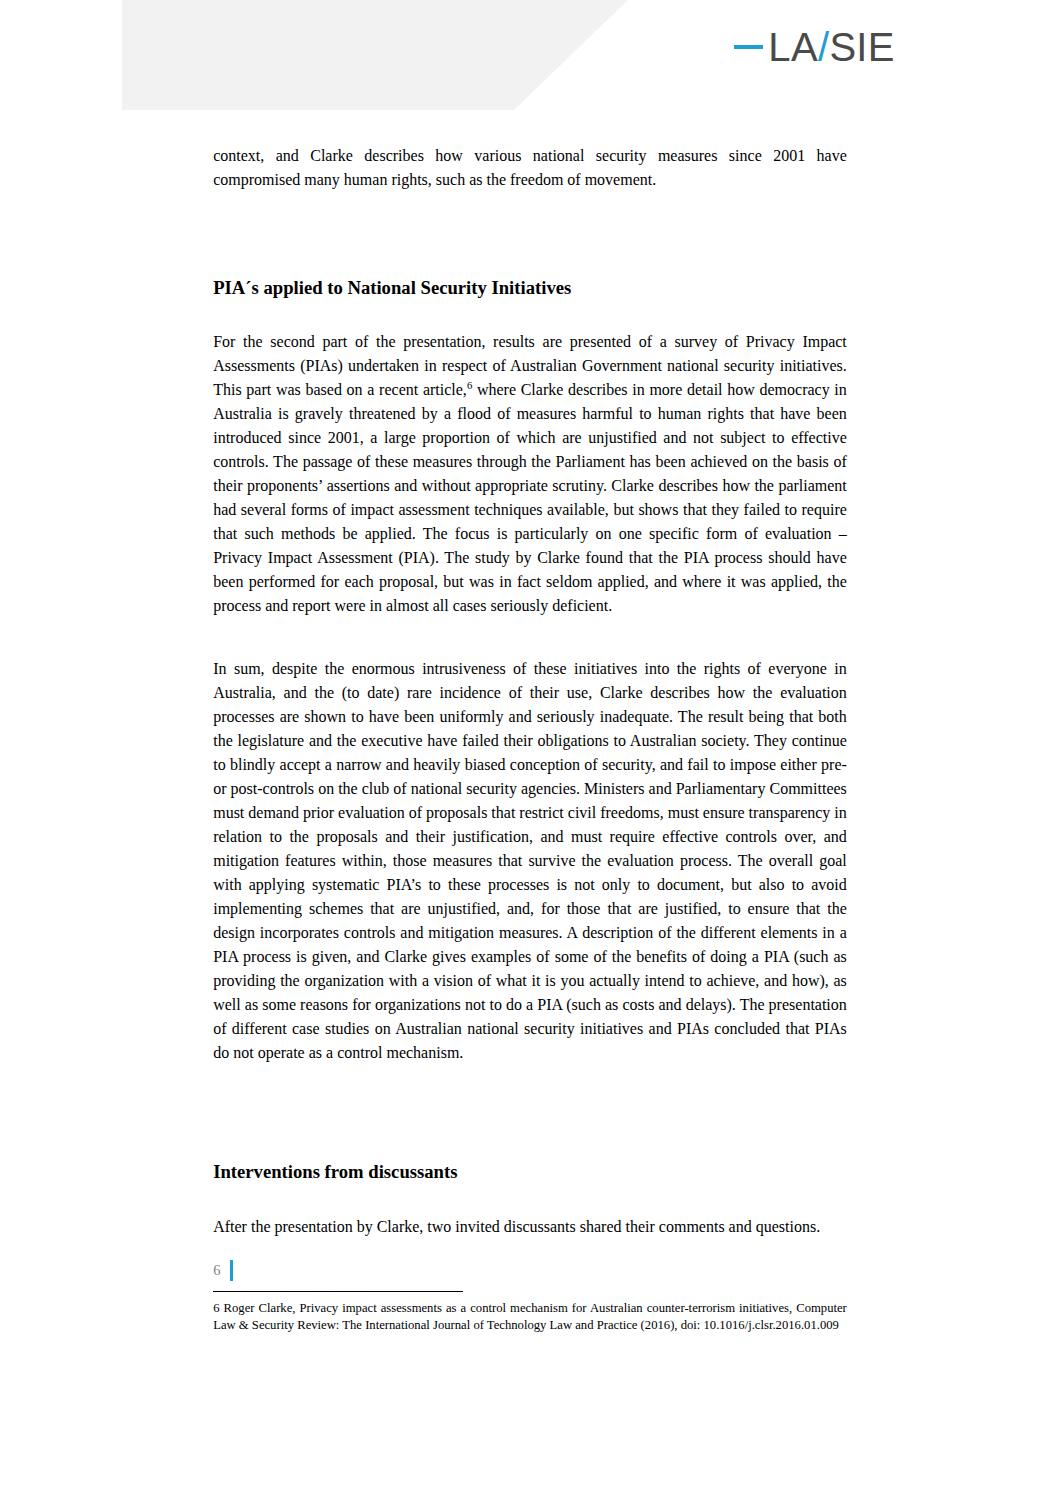LA/SIE
context, and Clarke describes how various national security measures since 2001 have compromised many human rights, such as the freedom of movement.
PIA´s applied to National Security Initiatives
For the second part of the presentation, results are presented of a survey of Privacy Impact Assessments (PIAs) undertaken in respect of Australian Government national security initiatives. This part was based on a recent article,6 where Clarke describes in more detail how democracy in Australia is gravely threatened by a flood of measures harmful to human rights that have been introduced since 2001, a large proportion of which are unjustified and not subject to effective controls. The passage of these measures through the Parliament has been achieved on the basis of their proponents’ assertions and without appropriate scrutiny. Clarke describes how the parliament had several forms of impact assessment techniques available, but shows that they failed to require that such methods be applied. The focus is particularly on one specific form of evaluation – Privacy Impact Assessment (PIA). The study by Clarke found that the PIA process should have been performed for each proposal, but was in fact seldom applied, and where it was applied, the process and report were in almost all cases seriously deficient.
In sum, despite the enormous intrusiveness of these initiatives into the rights of everyone in Australia, and the (to date) rare incidence of their use, Clarke describes how the evaluation processes are shown to have been uniformly and seriously inadequate. The result being that both the legislature and the executive have failed their obligations to Australian society. They continue to blindly accept a narrow and heavily biased conception of security, and fail to impose either pre- or post-controls on the club of national security agencies. Ministers and Parliamentary Committees must demand prior evaluation of proposals that restrict civil freedoms, must ensure transparency in relation to the proposals and their justification, and must require effective controls over, and mitigation features within, those measures that survive the evaluation process. The overall goal with applying systematic PIA’s to these processes is not only to document, but also to avoid implementing schemes that are unjustified, and, for those that are justified, to ensure that the design incorporates controls and mitigation measures. A description of the different elements in a PIA process is given, and Clarke gives examples of some of the benefits of doing a PIA (such as providing the organization with a vision of what it is you actually intend to achieve, and how), as well as some reasons for organizations not to do a PIA (such as costs and delays). The presentation of different case studies on Australian national security initiatives and PIAs concluded that PIAs do not operate as a control mechanism.
Interventions from discussants
After the presentation by Clarke, two invited discussants shared their comments and questions.
6 Roger Clarke, Privacy impact assessments as a control mechanism for Australian counter-terrorism initiatives, Computer Law & Security Review: The International Journal of Technology Law and Practice (2016), doi: 10.1016/j.clsr.2016.01.009
6